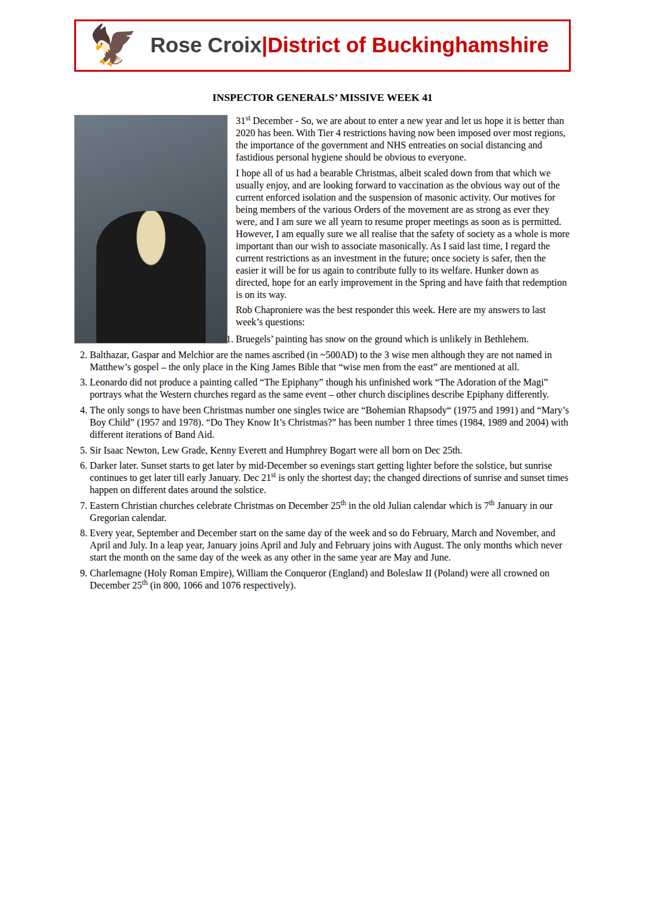🦅
Rose Croix|District of Buckinghamshire
INSPECTOR GENERALS’ MISSIVE WEEK 41
31st December - So, we are about to enter a new year and let us hope it is better than 2020 has been. With Tier 4 restrictions having now been imposed over most regions, the importance of the government and NHS entreaties on social distancing and fastidious personal hygiene should be obvious to everyone.
I hope all of us had a bearable Christmas, albeit scaled down from that which we usually enjoy, and are looking forward to vaccination as the obvious way out of the current enforced isolation and the suspension of masonic activity. Our motives for being members of the various Orders of the movement are as strong as ever they were, and I am sure we all yearn to resume proper meetings as soon as is permitted. However, I am equally sure we all realise that the safety of society as a whole is more important than our wish to associate masonically. As I said last time, I regard the current restrictions as an investment in the future; once society is safer, then the easier it will be for us again to contribute fully to its welfare. Hunker down as directed, hope for an early improvement in the Spring and have faith that redemption is on its way.
Rob Chaproniere was the best responder this week. Here are my answers to last week’s questions:
Bruegels’ painting has snow on the ground which is unlikely in Bethlehem.
Balthazar, Gaspar and Melchior are the names ascribed (in ~500AD) to the 3 wise men although they are not named in Matthew’s gospel – the only place in the King James Bible that “wise men from the east” are mentioned at all.
Leonardo did not produce a painting called “The Epiphany” though his unfinished work “The Adoration of the Magi” portrays what the Western churches regard as the same event – other church disciplines describe Epiphany differently.
The only songs to have been Christmas number one singles twice are “Bohemian Rhapsody“ (1975 and 1991) and “Mary’s Boy Child” (1957 and 1978). “Do They Know It’s Christmas?” has been number 1 three times (1984, 1989 and 2004) with different iterations of Band Aid.
Sir Isaac Newton, Lew Grade, Kenny Everett and Humphrey Bogart were all born on Dec 25th.
Darker later. Sunset starts to get later by mid-December so evenings start getting lighter before the solstice, but sunrise continues to get later till early January. Dec 21st is only the shortest day; the changed directions of sunrise and sunset times happen on different dates around the solstice.
Eastern Christian churches celebrate Christmas on December 25th in the old Julian calendar which is 7th January in our Gregorian calendar.
Every year, September and December start on the same day of the week and so do February, March and November, and April and July. In a leap year, January joins April and July and February joins with August. The only months which never start the month on the same day of the week as any other in the same year are May and June.
Charlemagne (Holy Roman Empire), William the Conqueror (England) and Boleslaw II (Poland) were all crowned on December 25th (in 800, 1066 and 1076 respectively).